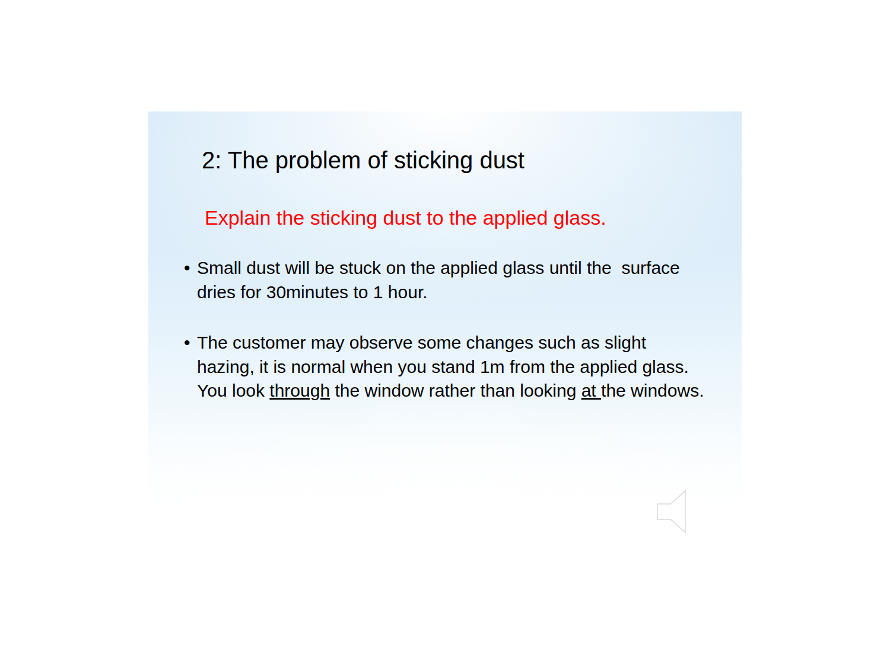2: The problem of sticking dust
Explain the sticking dust to the applied glass.
Small dust will be stuck on the applied glass until the surface dries for 30minutes to 1 hour.
The customer may observe some changes such as slight hazing, it is normal when you stand 1m from the applied glass. You look through the window rather than looking at the windows.